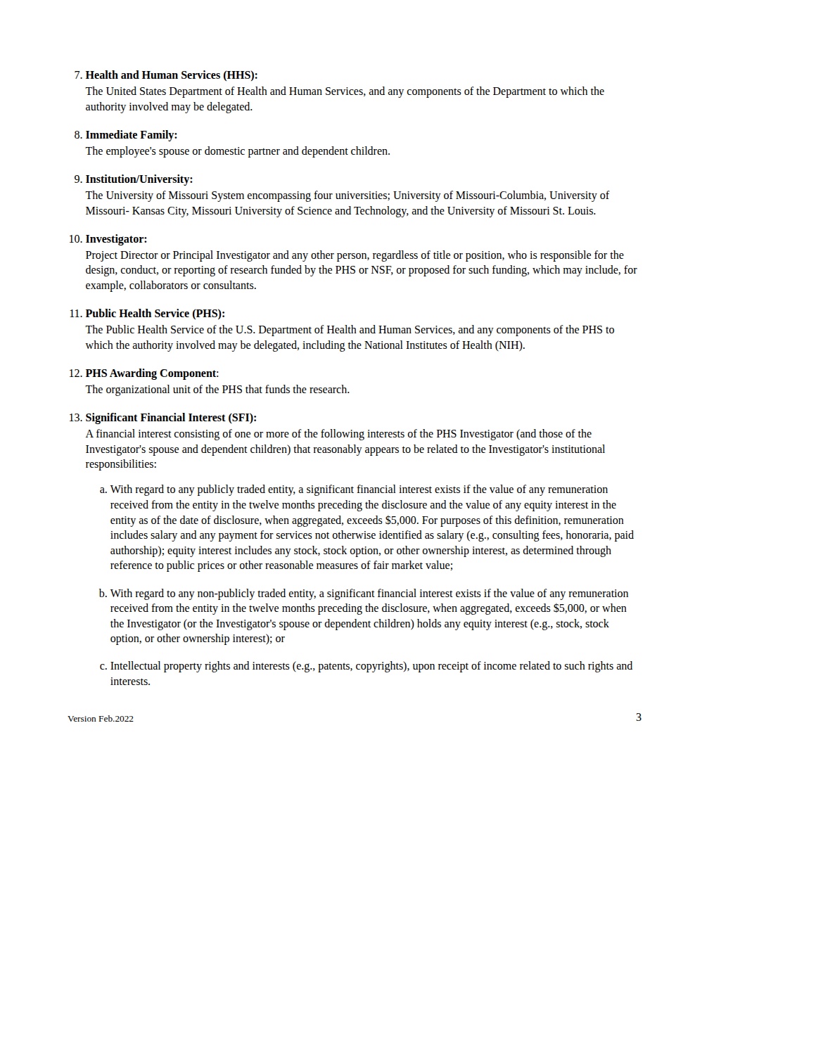Health and Human Services (HHS):
The United States Department of Health and Human Services, and any components of the Department to which the authority involved may be delegated.
Immediate Family:
The employee's spouse or domestic partner and dependent children.
Institution/University:
The University of Missouri System encompassing four universities; University of Missouri-Columbia, University of Missouri- Kansas City, Missouri University of Science and Technology, and the University of Missouri St. Louis.
Investigator:
Project Director or Principal Investigator and any other person, regardless of title or position, who is responsible for the design, conduct, or reporting of research funded by the PHS or NSF, or proposed for such funding, which may include, for example, collaborators or consultants.
Public Health Service (PHS):
The Public Health Service of the U.S. Department of Health and Human Services, and any components of the PHS to which the authority involved may be delegated, including the National Institutes of Health (NIH).
PHS Awarding Component:
The organizational unit of the PHS that funds the research.
Significant Financial Interest (SFI):
A financial interest consisting of one or more of the following interests of the PHS Investigator (and those of the Investigator's spouse and dependent children) that reasonably appears to be related to the Investigator's institutional responsibilities:
With regard to any publicly traded entity, a significant financial interest exists if the value of any remuneration received from the entity in the twelve months preceding the disclosure and the value of any equity interest in the entity as of the date of disclosure, when aggregated, exceeds $5,000. For purposes of this definition, remuneration includes salary and any payment for services not otherwise identified as salary (e.g., consulting fees, honoraria, paid authorship); equity interest includes any stock, stock option, or other ownership interest, as determined through reference to public prices or other reasonable measures of fair market value;
With regard to any non-publicly traded entity, a significant financial interest exists if the value of any remuneration received from the entity in the twelve months preceding the disclosure, when aggregated, exceeds $5,000, or when the Investigator (or the Investigator's spouse or dependent children) holds any equity interest (e.g., stock, stock option, or other ownership interest); or
Intellectual property rights and interests (e.g., patents, copyrights), upon receipt of income related to such rights and interests.
Version Feb.2022 3